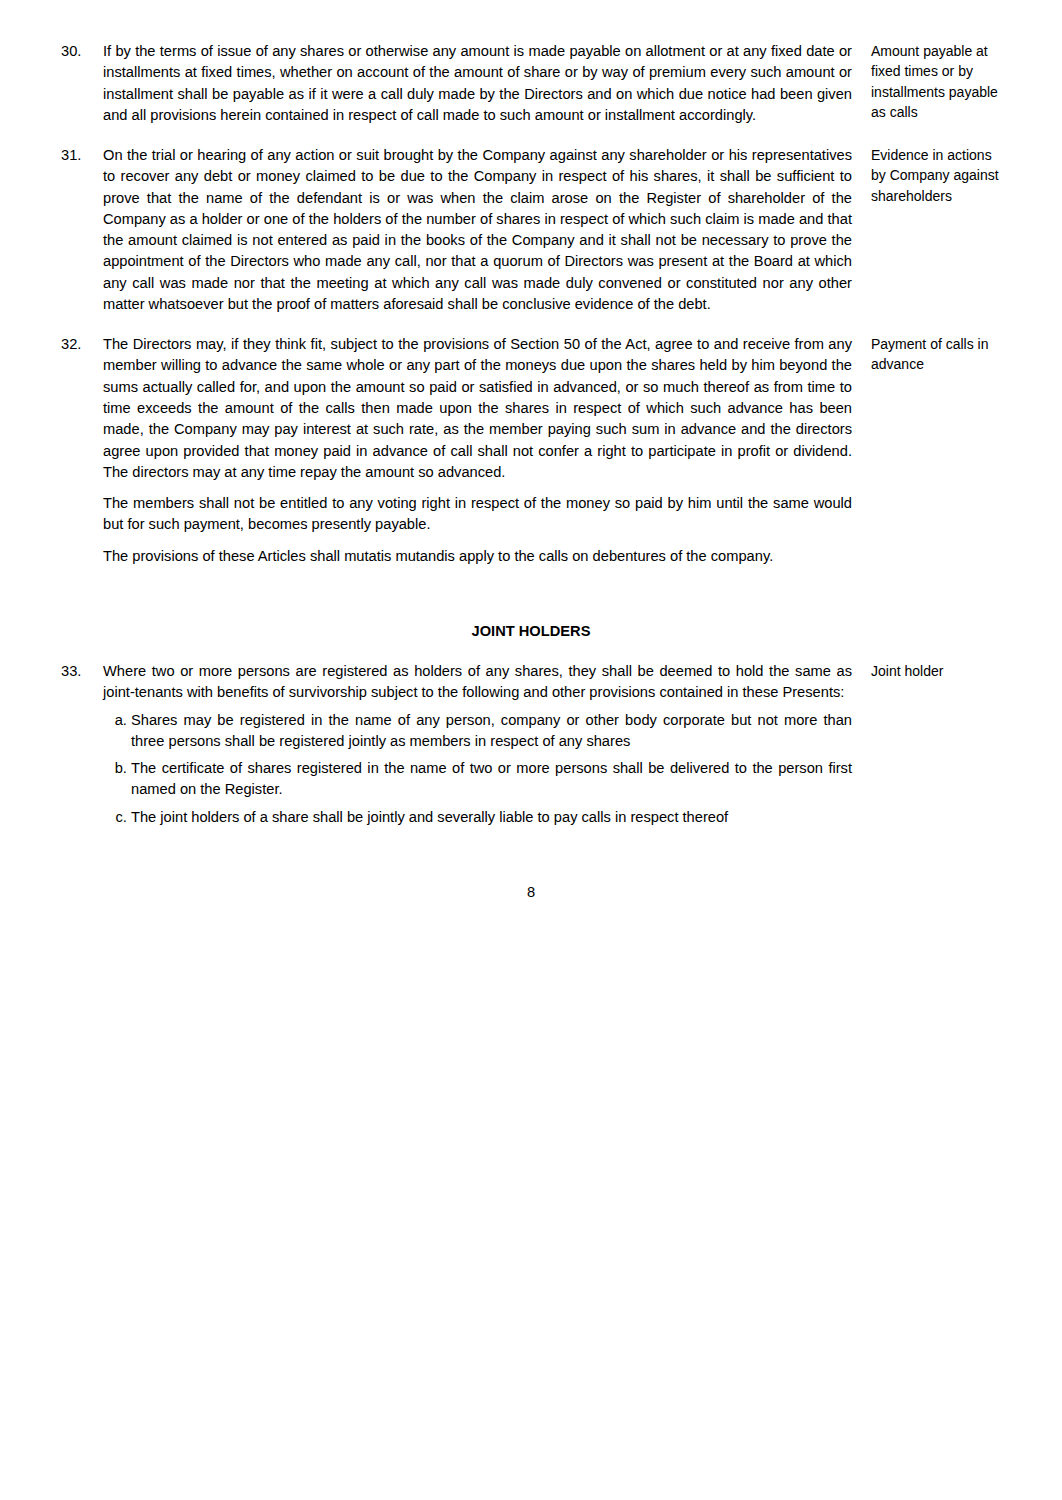| 30. | If by the terms of issue of any shares or otherwise any amount is made payable on allotment or at any fixed date or installments at fixed times, whether on account of the amount of share or by way of premium every such amount or installment shall be payable as if it were a call duly made by the Directors and on which due notice had been given and all provisions herein contained in respect of call made to such amount or installment accordingly. | Amount payable at fixed times or by installments payable as calls |
| 31. | On the trial or hearing of any action or suit brought by the Company against any shareholder or his representatives to recover any debt or money claimed to be due to the Company in respect of his shares, it shall be sufficient to prove that the name of the defendant is or was when the claim arose on the Register of shareholder of the Company as a holder or one of the holders of the number of shares in respect of which such claim is made and that the amount claimed is not entered as paid in the books of the Company and it shall not be necessary to prove the appointment of the Directors who made any call, nor that a quorum of Directors was present at the Board at which any call was made nor that the meeting at which any call was made duly convened or constituted nor any other matter whatsoever but the proof of matters aforesaid shall be conclusive evidence of the debt. | Evidence in actions by Company against shareholders |
| 32. | The Directors may, if they think fit, subject to the provisions of Section 50 of the Act, agree to and receive from any member willing to advance the same whole or any part of the moneys due upon the shares held by him beyond the sums actually called for, and upon the amount so paid or satisfied in advanced, or so much thereof as from time to time exceeds the amount of the calls then made upon the shares in respect of which such advance has been made, the Company may pay interest at such rate, as the member paying such sum in advance and the directors agree upon provided that money paid in advance of call shall not confer a right to participate in profit or dividend. The directors may at any time repay the amount so advanced. The members shall not be entitled to any voting right in respect of the money so paid by him until the same would but for such payment, becomes presently payable. The provisions of these Articles shall mutatis mutandis apply to the calls on debentures of the company. | Payment of calls in advance |
JOINT HOLDERS
| 33. | Where two or more persons are registered as holders of any shares, they shall be deemed to hold the same as joint-tenants with benefits of survivorship subject to the following and other provisions contained in these Presents: Shares may be registered in the name of any person, company or other body corporate but not more than three persons shall be registered jointly as members in respect of any shares The certificate of shares registered in the name of two or more persons shall be delivered to the person first named on the Register. The joint holders of a share shall be jointly and severally liable to pay calls in respect thereof | Joint holder |
8